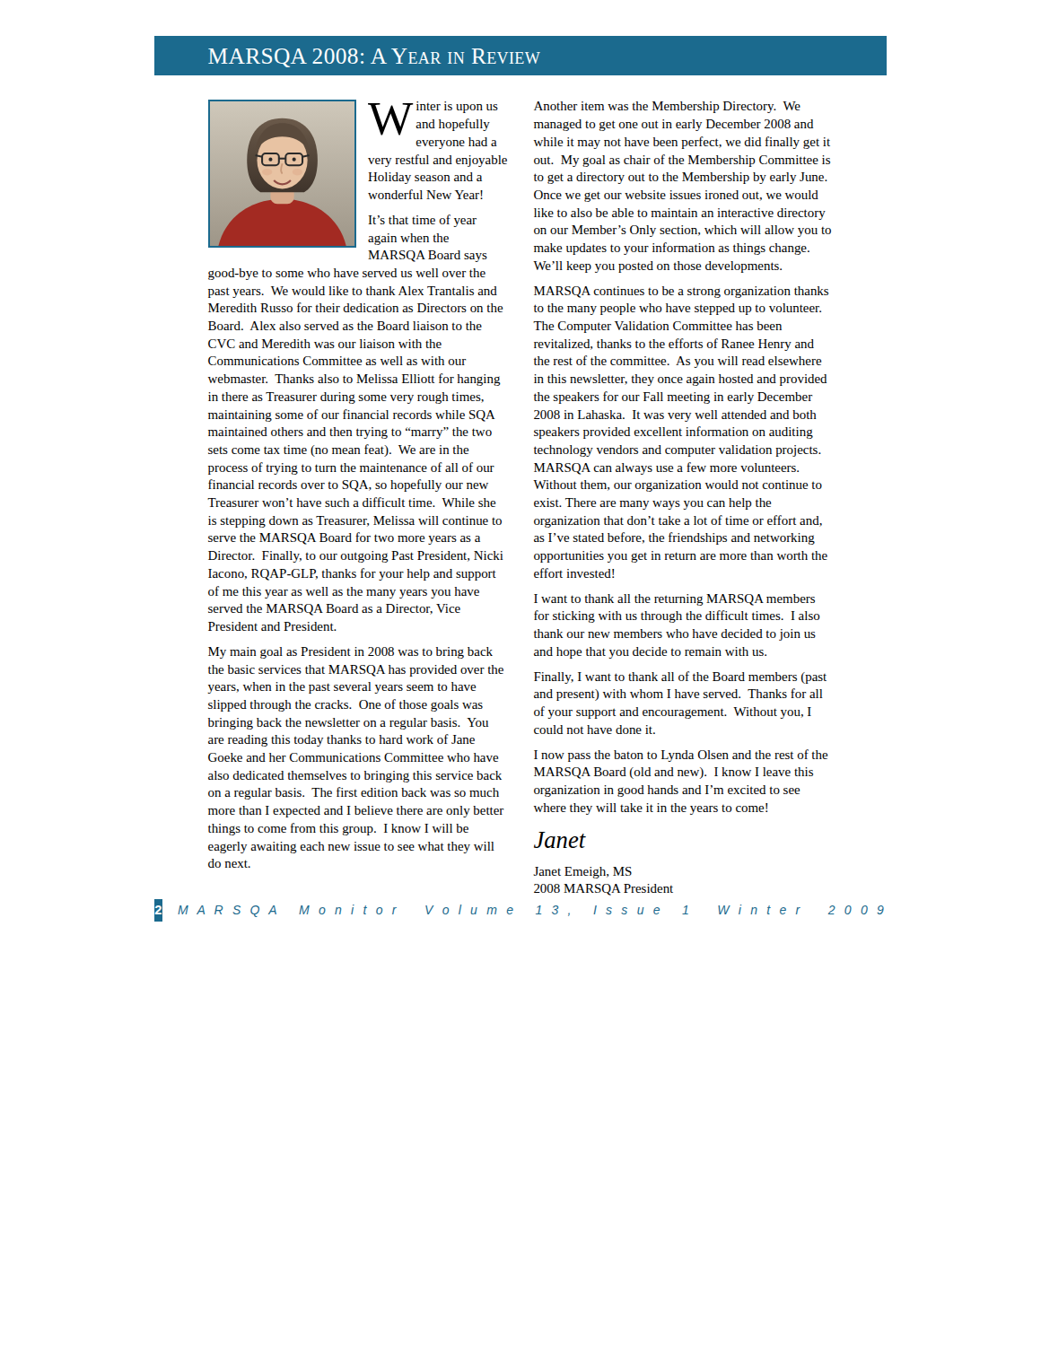MARSQA 2008: A Year in Review
Winter is upon us and hopefully everyone had a very restful and enjoyable Holiday season and a wonderful New Year!
It’s that time of year again when the MARSQA Board says good-bye to some who have served us well over the past years. We would like to thank Alex Trantalis and Meredith Russo for their dedication as Directors on the Board. Alex also served as the Board liaison to the CVC and Meredith was our liaison with the Communications Committee as well as with our webmaster. Thanks also to Melissa Elliott for hanging in there as Treasurer during some very rough times, maintaining some of our financial records while SQA maintained others and then trying to “marry” the two sets come tax time (no mean feat). We are in the process of trying to turn the maintenance of all of our financial records over to SQA, so hopefully our new Treasurer won’t have such a difficult time. While she is stepping down as Treasurer, Melissa will continue to serve the MARSQA Board for two more years as a Director. Finally, to our outgoing Past President, Nicki Iacono, RQAP-GLP, thanks for your help and support of me this year as well as the many years you have served the MARSQA Board as a Director, Vice President and President.
My main goal as President in 2008 was to bring back the basic services that MARSQA has provided over the years, when in the past several years seem to have slipped through the cracks. One of those goals was bringing back the newsletter on a regular basis. You are reading this today thanks to hard work of Jane Goeke and her Communications Committee who have also dedicated themselves to bringing this service back on a regular basis. The first edition back was so much more than I expected and I believe there are only better things to come from this group. I know I will be eagerly awaiting each new issue to see what they will do next.
Another item was the Membership Directory. We managed to get one out in early December 2008 and while it may not have been perfect, we did finally get it out. My goal as chair of the Membership Committee is to get a directory out to the Membership by early June. Once we get our website issues ironed out, we would like to also be able to maintain an interactive directory on our Member’s Only section, which will allow you to make updates to your information as things change. We’ll keep you posted on those developments.
MARSQA continues to be a strong organization thanks to the many people who have stepped up to volunteer. The Computer Validation Committee has been revitalized, thanks to the efforts of Ranee Henry and the rest of the committee. As you will read elsewhere in this newsletter, they once again hosted and provided the speakers for our Fall meeting in early December 2008 in Lahaska. It was very well attended and both speakers provided excellent information on auditing technology vendors and computer validation projects. MARSQA can always use a few more volunteers. Without them, our organization would not continue to exist. There are many ways you can help the organization that don’t take a lot of time or effort and, as I’ve stated before, the friendships and networking opportunities you get in return are more than worth the effort invested!
I want to thank all the returning MARSQA members for sticking with us through the difficult times. I also thank our new members who have decided to join us and hope that you decide to remain with us.
Finally, I want to thank all of the Board members (past and present) with whom I have served. Thanks for all of your support and encouragement. Without you, I could not have done it.
I now pass the baton to Lynda Olsen and the rest of the MARSQA Board (old and new). I know I leave this organization in good hands and I’m excited to see where they will take it in the years to come!
Janet
Janet Emeigh, MS
2008 MARSQA President
2
M A R S Q A M o n i t o r V o l u m e 1 3 , I s s u e 1 W i n t e r 2 0 0 9